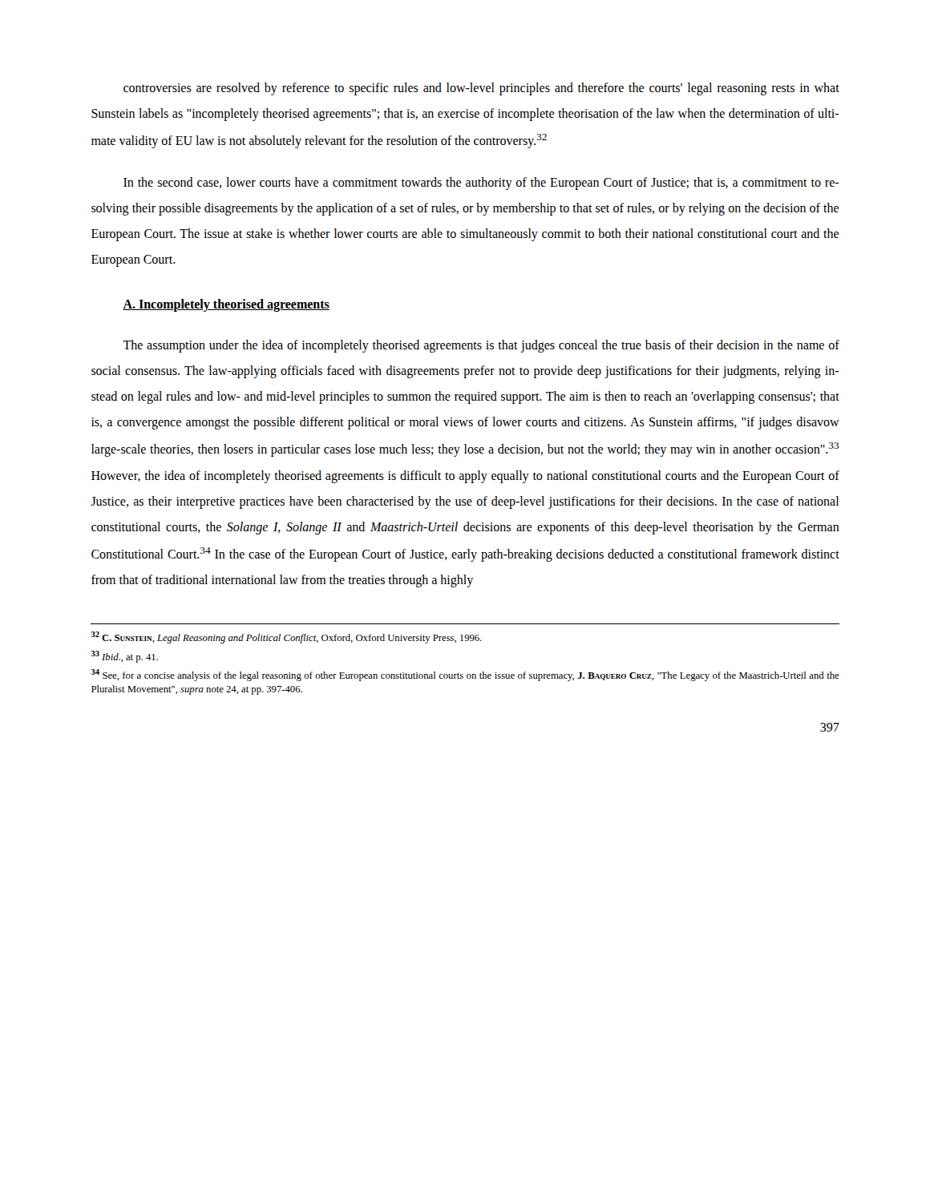controversies are resolved by reference to specific rules and low-level principles and therefore the courts' legal reasoning rests in what Sunstein labels as "incompletely theorised agreements"; that is, an exercise of incomplete theorisation of the law when the determination of ultimate validity of EU law is not absolutely relevant for the resolution of the controversy.32
In the second case, lower courts have a commitment towards the authority of the European Court of Justice; that is, a commitment to resolving their possible disagreements by the application of a set of rules, or by membership to that set of rules, or by relying on the decision of the European Court. The issue at stake is whether lower courts are able to simultaneously commit to both their national constitutional court and the European Court.
A. Incompletely theorised agreements
The assumption under the idea of incompletely theorised agreements is that judges conceal the true basis of their decision in the name of social consensus. The law-applying officials faced with disagreements prefer not to provide deep justifications for their judgments, relying instead on legal rules and low- and mid-level principles to summon the required support. The aim is then to reach an 'overlapping consensus'; that is, a convergence amongst the possible different political or moral views of lower courts and citizens. As Sunstein affirms, "if judges disavow large-scale theories, then losers in particular cases lose much less; they lose a decision, but not the world; they may win in another occasion".33 However, the idea of incompletely theorised agreements is difficult to apply equally to national constitutional courts and the European Court of Justice, as their interpretive practices have been characterised by the use of deep-level justifications for their decisions. In the case of national constitutional courts, the Solange I, Solange II and Maastrich-Urteil decisions are exponents of this deep-level theorisation by the German Constitutional Court.34 In the case of the European Court of Justice, early path-breaking decisions deducted a constitutional framework distinct from that of traditional international law from the treaties through a highly
32 C. Sunstein, Legal Reasoning and Political Conflict, Oxford, Oxford University Press, 1996.
33 Ibid., at p. 41.
34 See, for a concise analysis of the legal reasoning of other European constitutional courts on the issue of supremacy, J. Baquero Cruz, "The Legacy of the Maastrich-Urteil and the Pluralist Movement", supra note 24, at pp. 397-406.
397